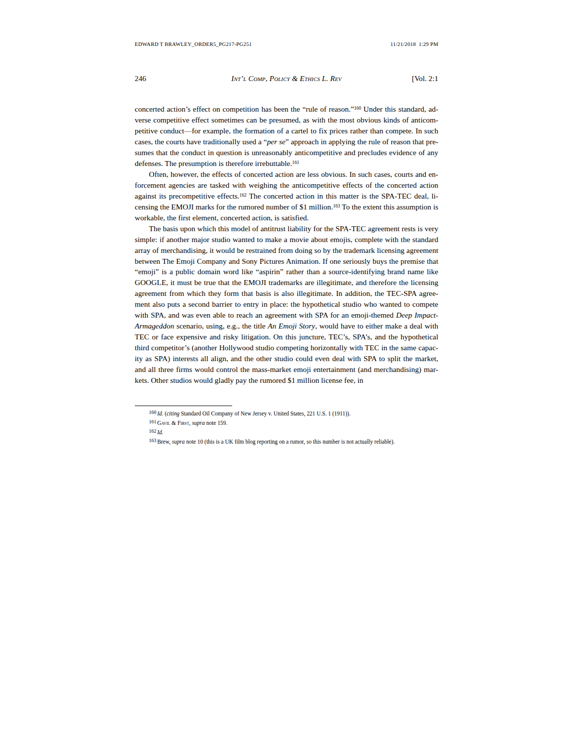Edward T Brawley_Order5_Pg217-Pg251 11/21/2018 1:29 PM
246 Int’l Comp, Policy & Ethics L. Rev [Vol. 2:1
concerted action’s effect on competition has been the “rule of reason.”160 Under this standard, adverse competitive effect sometimes can be presumed, as with the most obvious kinds of anticompetitive conduct—for example, the formation of a cartel to fix prices rather than compete. In such cases, the courts have traditionally used a “per se” approach in applying the rule of reason that presumes that the conduct in question is unreasonably anticompetitive and precludes evidence of any defenses. The presumption is therefore irrebuttable.161
Often, however, the effects of concerted action are less obvious. In such cases, courts and enforcement agencies are tasked with weighing the anticompetitive effects of the concerted action against its precompetitive effects.162 The concerted action in this matter is the SPA-TEC deal, licensing the EMOJI marks for the rumored number of $1 million.163 To the extent this assumption is workable, the first element, concerted action, is satisfied.
The basis upon which this model of antitrust liability for the SPA-TEC agreement rests is very simple: if another major studio wanted to make a movie about emojis, complete with the standard array of merchandising, it would be restrained from doing so by the trademark licensing agreement between The Emoji Company and Sony Pictures Animation. If one seriously buys the premise that “emoji” is a public domain word like “aspirin” rather than a source-identifying brand name like GOOGLE, it must be true that the EMOJI trademarks are illegitimate, and therefore the licensing agreement from which they form that basis is also illegitimate. In addition, the TEC-SPA agreement also puts a second barrier to entry in place: the hypothetical studio who wanted to compete with SPA, and was even able to reach an agreement with SPA for an emoji-themed Deep Impact-Armageddon scenario, using, e.g., the title An Emoji Story, would have to either make a deal with TEC or face expensive and risky litigation. On this juncture, TEC’s, SPA’s, and the hypothetical third competitor’s (another Hollywood studio competing horizontally with TEC in the same capacity as SPA) interests all align, and the other studio could even deal with SPA to split the market, and all three firms would control the mass-market emoji entertainment (and merchandising) markets. Other studios would gladly pay the rumored $1 million license fee, in
160 Id. (citing Standard Oil Company of New Jersey v. United States, 221 U.S. 1 (1911)).
161 Gavil & First, supra note 159.
162 Id.
163 Brew, supra note 10 (this is a UK film blog reporting on a rumor, so this number is not actually reliable).